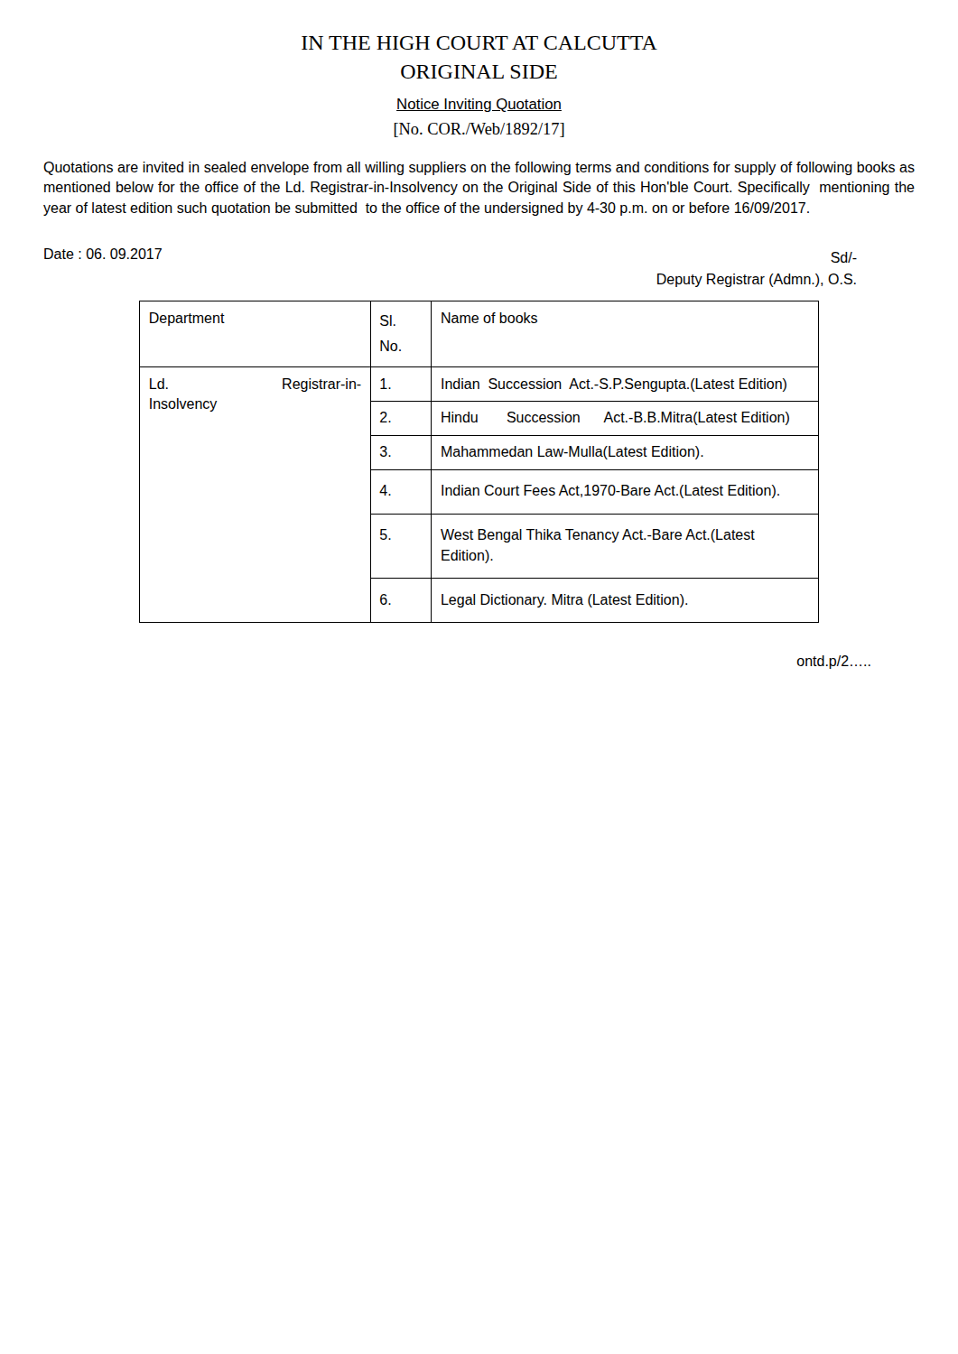IN THE HIGH COURT AT CALCUTTA
ORIGINAL SIDE
Notice Inviting Quotation
[No. COR./Web/1892/17]
Quotations are invited in sealed envelope from all willing suppliers on the following terms and conditions for supply of following books as mentioned below for the office of the Ld. Registrar-in-Insolvency on the Original Side of this Hon'ble Court. Specifically mentioning the year of latest edition such quotation be submitted to the office of the undersigned by 4-30 p.m. on or before 16/09/2017.
Sd/-
Deputy Registrar (Admn.), O.S.
Date : 06. 09.2017
| Department | Sl. No. | Name of books |
| --- | --- | --- |
| Ld. Registrar-in- Insolvency | 1. | Indian Succession Act.-S.P.Sengupta.(Latest Edition) |
| 2. | Hindu Succession Act.-B.B.Mitra(Latest Edition) |
| 3. | Mahammedan Law-Mulla(Latest Edition). |
| 4. | Indian Court Fees Act,1970-Bare Act.(Latest Edition). |
| 5. | West Bengal Thika Tenancy Act.-Bare Act.(Latest Edition). |
| 6. | Legal Dictionary. Mitra (Latest Edition). |
ontd.p/2…..